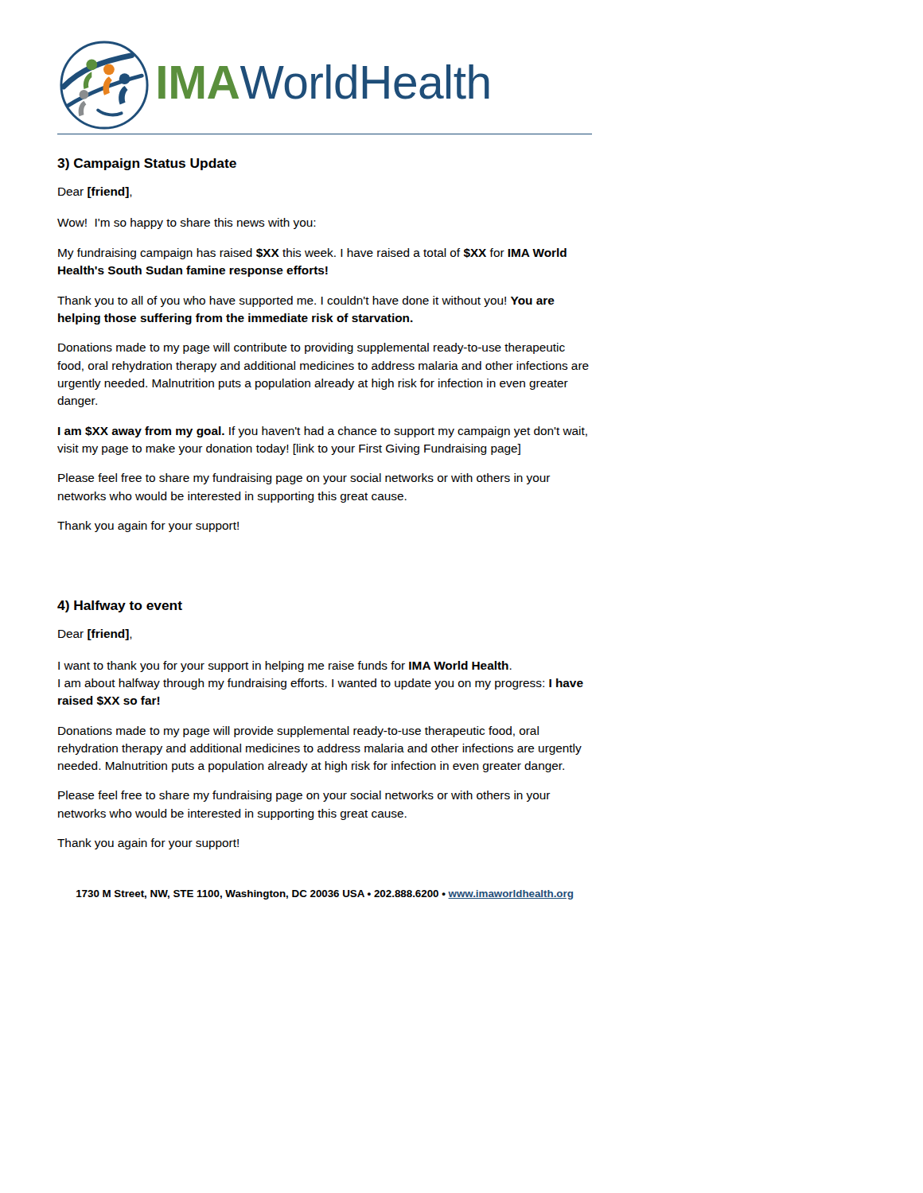IMA World Health
3) Campaign Status Update
Dear [friend],
Wow! I'm so happy to share this news with you:
My fundraising campaign has raised $XX this week. I have raised a total of $XX for IMA World Health's South Sudan famine response efforts!
Thank you to all of you who have supported me. I couldn't have done it without you! You are helping those suffering from the immediate risk of starvation.
Donations made to my page will contribute to providing supplemental ready-to-use therapeutic food, oral rehydration therapy and additional medicines to address malaria and other infections are urgently needed. Malnutrition puts a population already at high risk for infection in even greater danger.
I am $XX away from my goal. If you haven't had a chance to support my campaign yet don't wait, visit my page to make your donation today! [link to your First Giving Fundraising page]
Please feel free to share my fundraising page on your social networks or with others in your networks who would be interested in supporting this great cause.
Thank you again for your support!
4) Halfway to event
Dear [friend],
I want to thank you for your support in helping me raise funds for IMA World Health.
I am about halfway through my fundraising efforts. I wanted to update you on my progress: I have raised $XX so far!
Donations made to my page will provide supplemental ready-to-use therapeutic food, oral rehydration therapy and additional medicines to address malaria and other infections are urgently needed. Malnutrition puts a population already at high risk for infection in even greater danger.
Please feel free to share my fundraising page on your social networks or with others in your networks who would be interested in supporting this great cause.
Thank you again for your support!
1730 M Street, NW, STE 1100, Washington, DC 20036 USA • 202.888.6200 • www.imaworldhealth.org